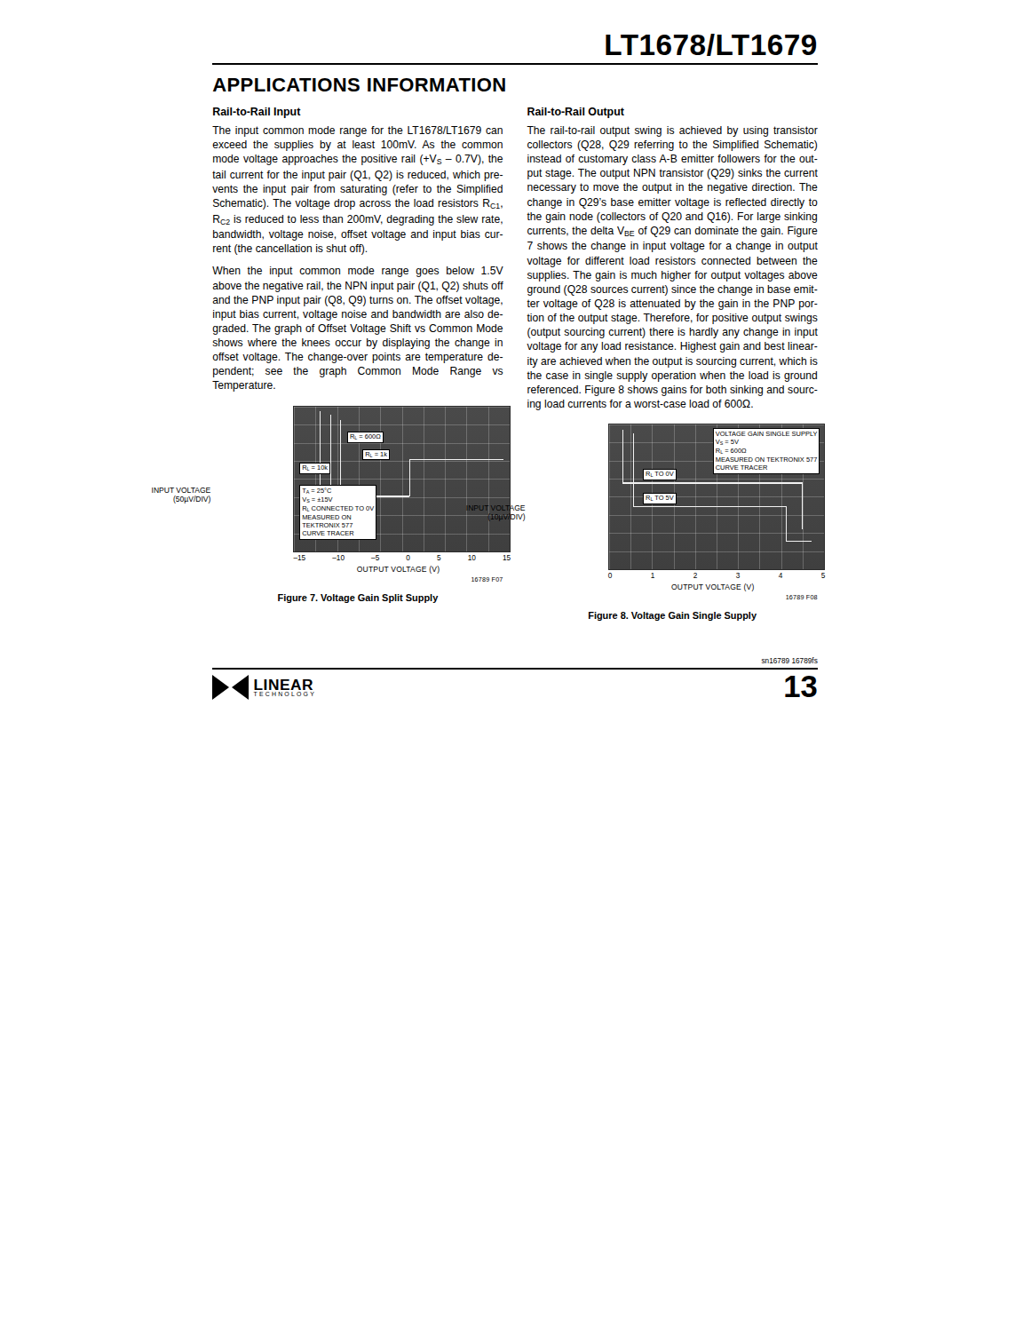LT1678/LT1679
Applications Information
Rail-to-Rail Input
The input common mode range for the LT1678/LT1679 can exceed the supplies by at least 100mV. As the common mode voltage approaches the positive rail (+VS – 0.7V), the tail current for the input pair (Q1, Q2) is reduced, which prevents the input pair from saturating (refer to the Simplified Schematic). The voltage drop across the load resistors RC1, RC2 is reduced to less than 200mV, degrading the slew rate, bandwidth, voltage noise, offset voltage and input bias current (the cancellation is shut off).
When the input common mode range goes below 1.5V above the negative rail, the NPN input pair (Q1, Q2) shuts off and the PNP input pair (Q8, Q9) turns on. The offset voltage, input bias current, voltage noise and bandwidth are also degraded. The graph of Offset Voltage Shift vs Common Mode shows where the knees occur by displaying the change in offset voltage. The change-over points are temperature dependent; see the graph Common Mode Range vs Temperature.
INPUT VOLTAGE
(50µV/DIV)
RL = 600Ω
RL = 1k
RL = 10k
TA = 25°C
VS = ±15V
RL CONNECTED TO 0V
MEASURED ON
TEKTRONIX 577
CURVE TRACER
–15–10–5051015
OUTPUT VOLTAGE (V)
16789 F07
Figure 7. Voltage Gain Split Supply
Rail-to-Rail Output
The rail-to-rail output swing is achieved by using transistor collectors (Q28, Q29 referring to the Simplified Schematic) instead of customary class A-B emitter followers for the output stage. The output NPN transistor (Q29) sinks the current necessary to move the output in the negative direction. The change in Q29’s base emitter voltage is reflected directly to the gain node (collectors of Q20 and Q16). For large sinking currents, the delta VBE of Q29 can dominate the gain. Figure 7 shows the change in input voltage for a change in output voltage for different load resistors connected between the supplies. The gain is much higher for output voltages above ground (Q28 sources current) since the change in base emitter voltage of Q28 is attenuated by the gain in the PNP portion of the output stage. Therefore, for positive output swings (output sourcing current) there is hardly any change in input voltage for any load resistance. Highest gain and best linearity are achieved when the output is sourcing current, which is the case in single supply operation when the load is ground referenced. Figure 8 shows gains for both sinking and sourcing load currents for a worst-case load of 600Ω.
INPUT VOLTAGE
(10µV/DIV)
VOLTAGE GAIN SINGLE SUPPLY
VS = 5V
RL = 600Ω
MEASURED ON TEKTRONIX 577
CURVE TRACER
RL TO 0V
RL TO 5V
012345
OUTPUT VOLTAGE (V)
16789 F08
Figure 8. Voltage Gain Single Supply
sn16789 16789fs
LINEAR
TECHNOLOGY
13